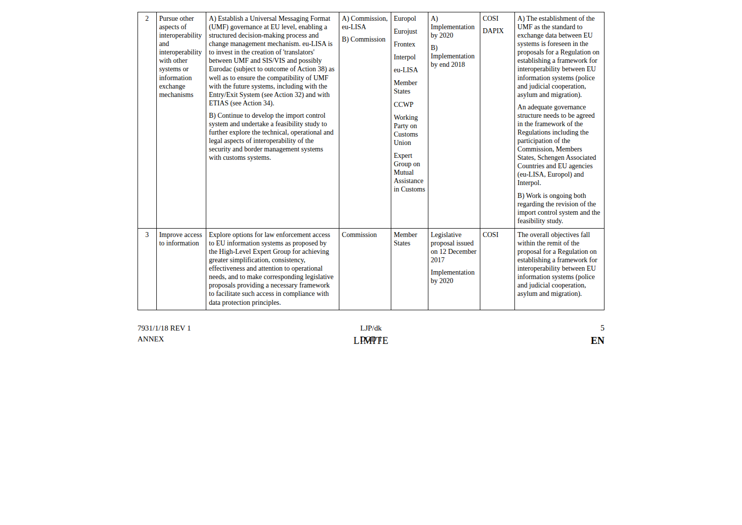| 2 | Pursue other aspects of interoperability and interoperability with other systems or information exchange mechanisms | A) Establish a Universal Messaging Format (UMF) governance at EU level, enabling a structured decision-making process and change management mechanism. eu-LISA is to invest in the creation of 'translators' between UMF and SIS/VIS and possibly Eurodac (subject to outcome of Action 38) as well as to ensure the compatibility of UMF with the future systems, including with the Entry/Exit System (see Action 32) and with ETIAS (see Action 34). B) Continue to develop the import control system and undertake a feasibility study to further explore the technical, operational and legal aspects of interoperability of the security and border management systems with customs systems. | A) Commission, eu-LISA B) Commission | Europol Eurojust Frontex Interpol eu-LISA Member States CCWP Working Party on Customs Union Expert Group on Mutual Assistance in Customs | A) Implementation by 2020 B) Implementation by end 2018 | COSI DAPIX | A) The establishment of the UMF as the standard to exchange data between EU systems is foreseen in the proposals for a Regulation on establishing a framework for interoperability between EU information systems (police and judicial cooperation, asylum and migration). An adequate governance structure needs to be agreed in the framework of the Regulations including the participation of the Commission, Members States, Schengen Associated Countries and EU agencies (eu-LISA, Europol) and Interpol. B) Work is ongoing both regarding the revision of the import control system and the feasibility study. |
| 3 | Improve access to information | Explore options for law enforcement access to EU information systems as proposed by the High-Level Expert Group for achieving greater simplification, consistency, effectiveness and attention to operational needs, and to make corresponding legislative proposals providing a necessary framework to facilitate such access in compliance with data protection principles. | Commission | Member States | Legislative proposal issued on 12 December 2017 Implementation by 2020 | COSI | The overall objectives fall within the remit of the proposal for a Regulation on establishing a framework for interoperability between EU information systems (police and judicial cooperation, asylum and migration). |
| 7931/1/18 REV 1 | LJP/dk | 5 |
| ANNEX | DGD 1 | |
| | LIMITE | EN |